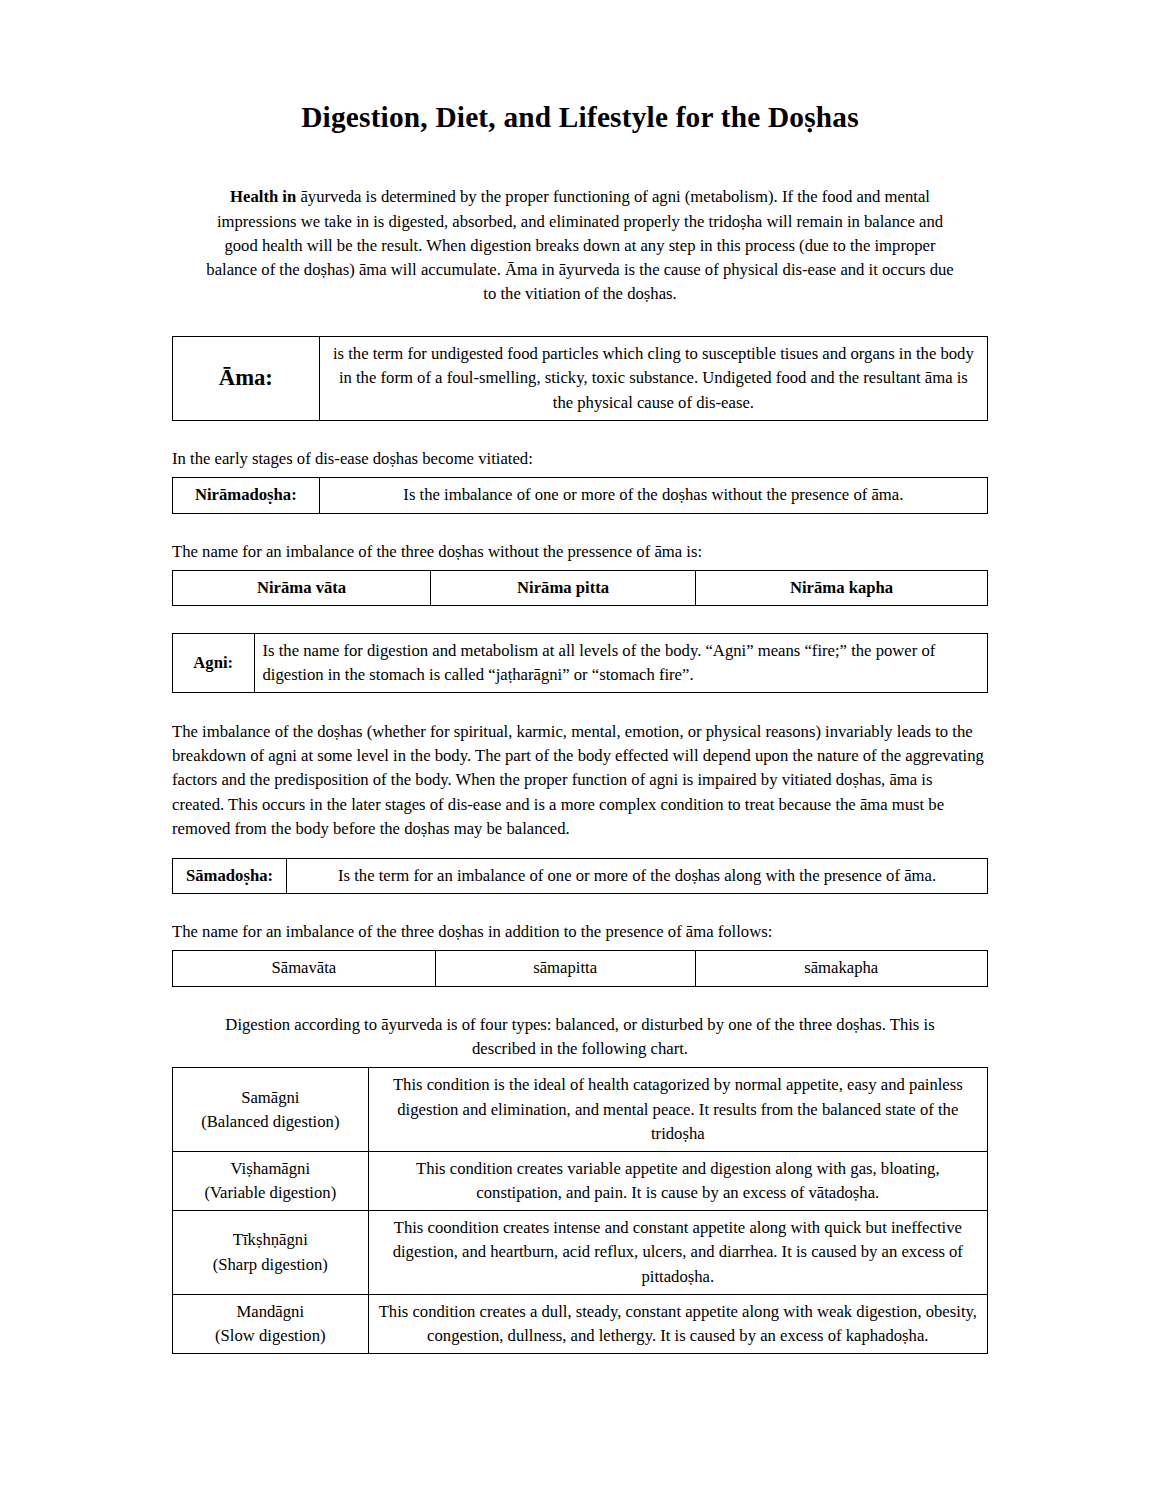Digestion, Diet, and Lifestyle for the Doṣhas
Health in āyurveda is determined by the proper functioning of agni (metabolism). If the food and mental impressions we take in is digested, absorbed, and eliminated properly the tridoṣha will remain in balance and good health will be the result. When digestion breaks down at any step in this process (due to the improper balance of the doṣhas) āma will accumulate. Āma in āyurveda is the cause of physical dis-ease and it occurs due to the vitiation of the doṣhas.
| Āma: | is the term for undigested food particles which cling to susceptible tisues and organs in the body in the form of a foul-smelling, sticky, toxic substance. Undigeted food and the resultant āma is the physical cause of dis-ease. |
In the early stages of dis-ease doṣhas become vitiated:
| Nirāmadoṣha: | Is the imbalance of one or more of the doṣhas without the presence of āma. |
The name for an imbalance of the three doṣhas without the pressence of āma is:
| Nirāma vāta | Nirāma pitta | Nirāma kapha |
| Agni: | Is the name for digestion and metabolism at all levels of the body. “Agni” means “fire;” the power of digestion in the stomach is called “jaṭharāgni” or “stomach fire”. |
The imbalance of the doṣhas (whether for spiritual, karmic, mental, emotion, or physical reasons) invariably leads to the breakdown of agni at some level in the body. The part of the body effected will depend upon the nature of the aggrevating factors and the predisposition of the body. When the proper function of agni is impaired by vitiated doṣhas, āma is created. This occurs in the later stages of dis-ease and is a more complex condition to treat because the āma must be removed from the body before the doṣhas may be balanced.
| Sāmadoṣha: | Is the term for an imbalance of one or more of the doṣhas along with the presence of āma. |
The name for an imbalance of the three doṣhas in addition to the presence of āma follows:
| Sāmavāta | sāmapitta | sāmakapha |
Digestion according to āyurveda is of four types: balanced, or disturbed by one of the three doṣhas. This is described in the following chart.
| Samāgni (Balanced digestion) | This condition is the ideal of health catagorized by normal appetite, easy and painless digestion and elimination, and mental peace. It results from the balanced state of the tridoṣha |
| Viṣhamāgni (Variable digestion) | This condition creates variable appetite and digestion along with gas, bloating, constipation, and pain. It is cause by an excess of vātadoṣha. |
| Tīkṣhṇāgni (Sharp digestion) | This coondition creates intense and constant appetite along with quick but ineffective digestion, and heartburn, acid reflux, ulcers, and diarrhea. It is caused by an excess of pittadoṣha. |
| Mandāgni (Slow digestion) | This condition creates a dull, steady, constant appetite along with weak digestion, obesity, congestion, dullness, and lethergy. It is caused by an excess of kaphadoṣha. |